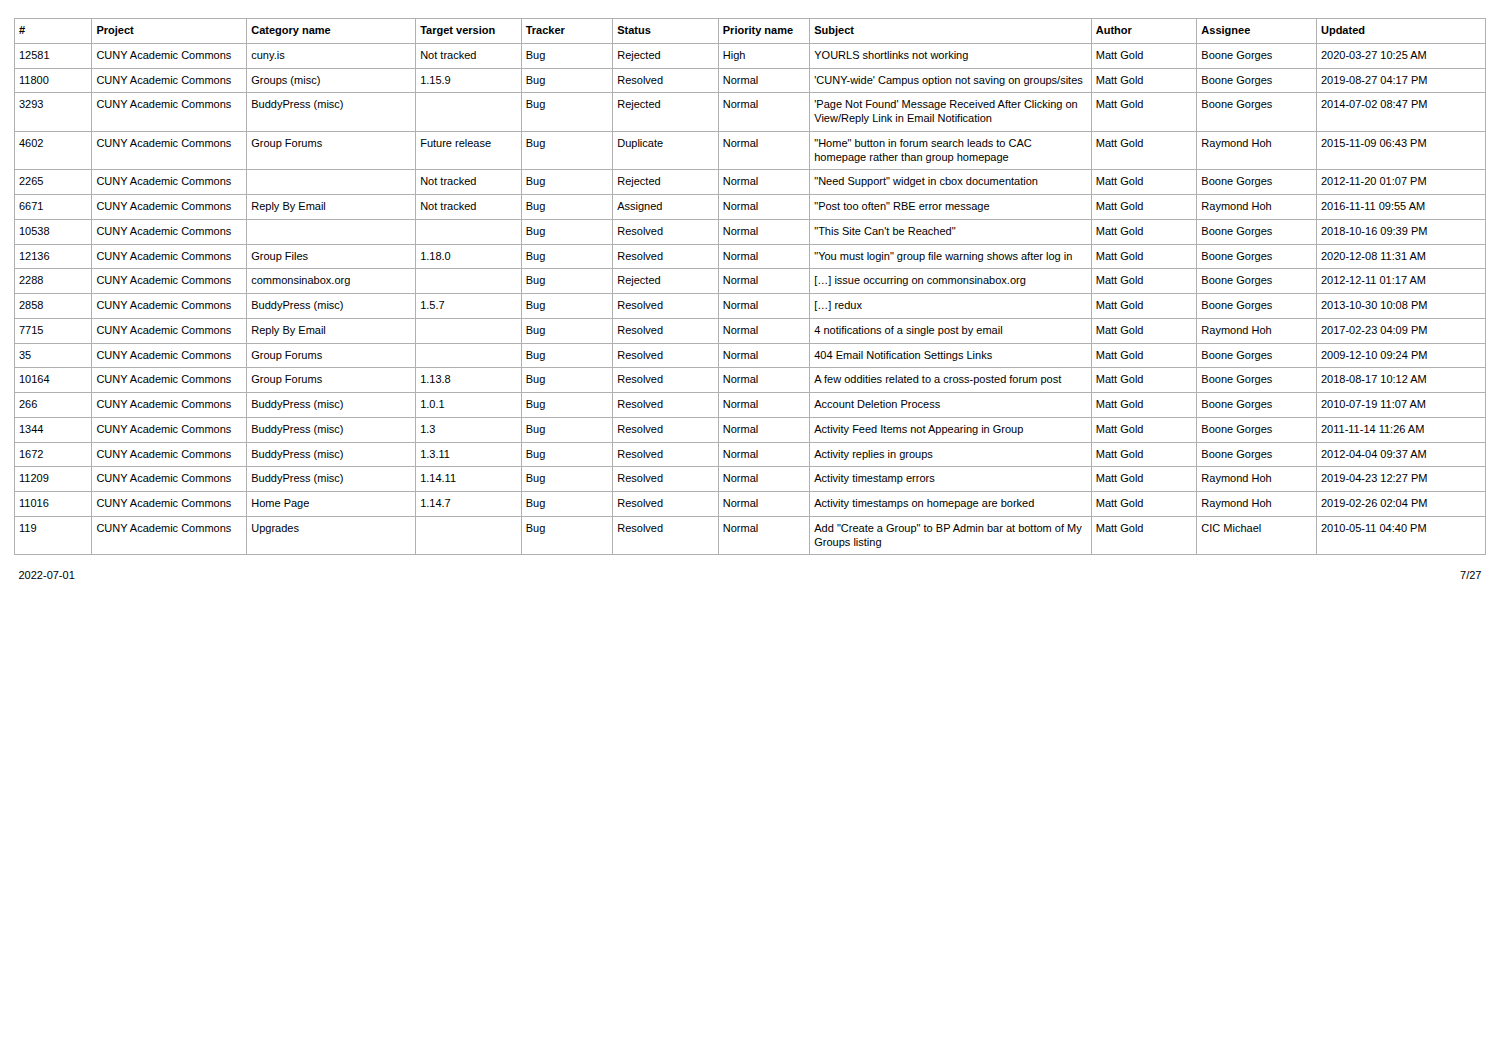| # | Project | Category name | Target version | Tracker | Status | Priority name | Subject | Author | Assignee | Updated |
| --- | --- | --- | --- | --- | --- | --- | --- | --- | --- | --- |
| 12581 | CUNY Academic Commons | cuny.is | Not tracked | Bug | Rejected | High | YOURLS shortlinks not working | Matt Gold | Boone Gorges | 2020-03-27 10:25 AM |
| 11800 | CUNY Academic Commons | Groups (misc) | 1.15.9 | Bug | Resolved | Normal | 'CUNY-wide' Campus option not saving on groups/sites | Matt Gold | Boone Gorges | 2019-08-27 04:17 PM |
| 3293 | CUNY Academic Commons | BuddyPress (misc) | | Bug | Rejected | Normal | 'Page Not Found' Message Received After Clicking on View/Reply Link in Email Notification | Matt Gold | Boone Gorges | 2014-07-02 08:47 PM |
| 4602 | CUNY Academic Commons | Group Forums | Future release | Bug | Duplicate | Normal | "Home" button in forum search leads to CAC homepage rather than group homepage | Matt Gold | Raymond Hoh | 2015-11-09 06:43 PM |
| 2265 | CUNY Academic Commons | | Not tracked | Bug | Rejected | Normal | "Need Support" widget in cbox documentation | Matt Gold | Boone Gorges | 2012-11-20 01:07 PM |
| 6671 | CUNY Academic Commons | Reply By Email | Not tracked | Bug | Assigned | Normal | "Post too often" RBE error message | Matt Gold | Raymond Hoh | 2016-11-11 09:55 AM |
| 10538 | CUNY Academic Commons | | | Bug | Resolved | Normal | "This Site Can't be Reached" | Matt Gold | Boone Gorges | 2018-10-16 09:39 PM |
| 12136 | CUNY Academic Commons | Group Files | 1.18.0 | Bug | Resolved | Normal | "You must login" group file warning shows after log in | Matt Gold | Boone Gorges | 2020-12-08 11:31 AM |
| 2288 | CUNY Academic Commons | commonsinabox.org | | Bug | Rejected | Normal | […] issue occurring on commonsinabox.org | Matt Gold | Boone Gorges | 2012-12-11 01:17 AM |
| 2858 | CUNY Academic Commons | BuddyPress (misc) | 1.5.7 | Bug | Resolved | Normal | […] redux | Matt Gold | Boone Gorges | 2013-10-30 10:08 PM |
| 7715 | CUNY Academic Commons | Reply By Email | | Bug | Resolved | Normal | 4 notifications of a single post by email | Matt Gold | Raymond Hoh | 2017-02-23 04:09 PM |
| 35 | CUNY Academic Commons | Group Forums | | Bug | Resolved | Normal | 404 Email Notification Settings Links | Matt Gold | Boone Gorges | 2009-12-10 09:24 PM |
| 10164 | CUNY Academic Commons | Group Forums | 1.13.8 | Bug | Resolved | Normal | A few oddities related to a cross-posted forum post | Matt Gold | Boone Gorges | 2018-08-17 10:12 AM |
| 266 | CUNY Academic Commons | BuddyPress (misc) | 1.0.1 | Bug | Resolved | Normal | Account Deletion Process | Matt Gold | Boone Gorges | 2010-07-19 11:07 AM |
| 1344 | CUNY Academic Commons | BuddyPress (misc) | 1.3 | Bug | Resolved | Normal | Activity Feed Items not Appearing in Group | Matt Gold | Boone Gorges | 2011-11-14 11:26 AM |
| 1672 | CUNY Academic Commons | BuddyPress (misc) | 1.3.11 | Bug | Resolved | Normal | Activity replies in groups | Matt Gold | Boone Gorges | 2012-04-04 09:37 AM |
| 11209 | CUNY Academic Commons | BuddyPress (misc) | 1.14.11 | Bug | Resolved | Normal | Activity timestamp errors | Matt Gold | Raymond Hoh | 2019-04-23 12:27 PM |
| 11016 | CUNY Academic Commons | Home Page | 1.14.7 | Bug | Resolved | Normal | Activity timestamps on homepage are borked | Matt Gold | Raymond Hoh | 2019-02-26 02:04 PM |
| 119 | CUNY Academic Commons | Upgrades | | Bug | Resolved | Normal | Add "Create a Group" to BP Admin bar at bottom of My Groups listing | Matt Gold | CIC Michael | 2010-05-11 04:40 PM |
| 2022-07-01 | 7/27 |